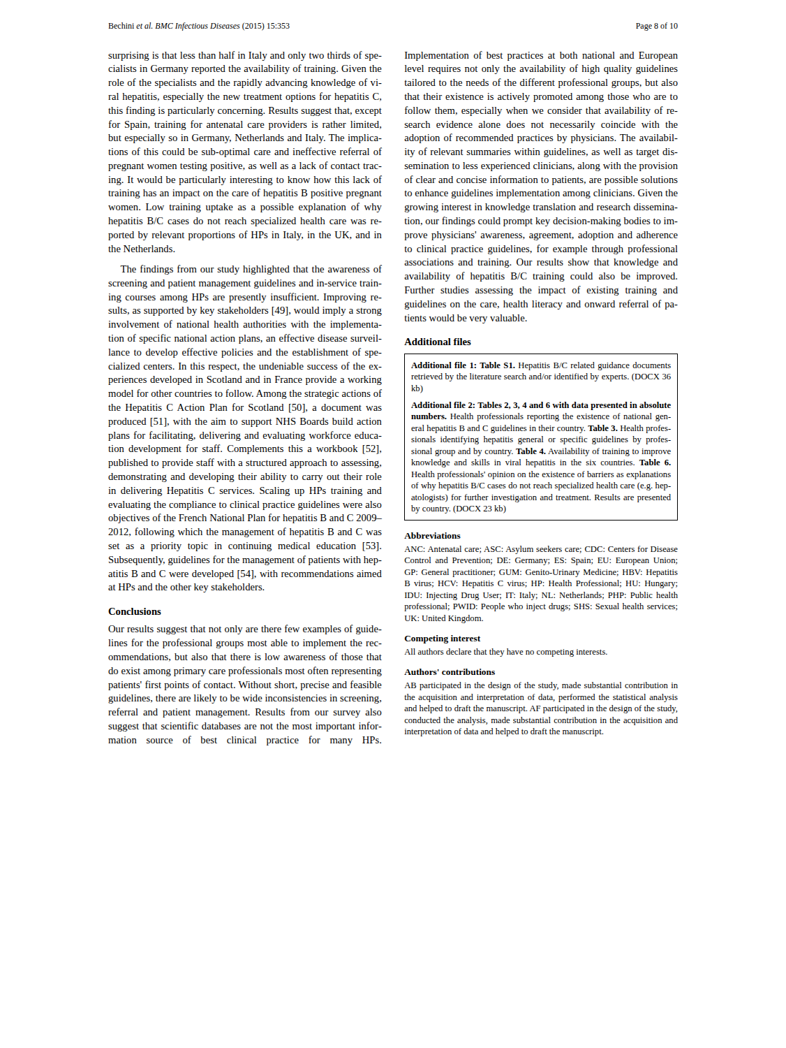Bechini et al. BMC Infectious Diseases (2015) 15:353 Page 8 of 10
surprising is that less than half in Italy and only two thirds of specialists in Germany reported the availability of training. Given the role of the specialists and the rapidly advancing knowledge of viral hepatitis, especially the new treatment options for hepatitis C, this finding is particularly concerning. Results suggest that, except for Spain, training for antenatal care providers is rather limited, but especially so in Germany, Netherlands and Italy. The implications of this could be sub-optimal care and ineffective referral of pregnant women testing positive, as well as a lack of contact tracing. It would be particularly interesting to know how this lack of training has an impact on the care of hepatitis B positive pregnant women. Low training uptake as a possible explanation of why hepatitis B/C cases do not reach specialized health care was reported by relevant proportions of HPs in Italy, in the UK, and in the Netherlands.
The findings from our study highlighted that the awareness of screening and patient management guidelines and in-service training courses among HPs are presently insufficient. Improving results, as supported by key stakeholders [49], would imply a strong involvement of national health authorities with the implementation of specific national action plans, an effective disease surveillance to develop effective policies and the establishment of specialized centers. In this respect, the undeniable success of the experiences developed in Scotland and in France provide a working model for other countries to follow. Among the strategic actions of the Hepatitis C Action Plan for Scotland [50], a document was produced [51], with the aim to support NHS Boards build action plans for facilitating, delivering and evaluating workforce education development for staff. Complements this a workbook [52], published to provide staff with a structured approach to assessing, demonstrating and developing their ability to carry out their role in delivering Hepatitis C services. Scaling up HPs training and evaluating the compliance to clinical practice guidelines were also objectives of the French National Plan for hepatitis B and C 2009–2012, following which the management of hepatitis B and C was set as a priority topic in continuing medical education [53]. Subsequently, guidelines for the management of patients with hepatitis B and C were developed [54], with recommendations aimed at HPs and the other key stakeholders.
Conclusions
Our results suggest that not only are there few examples of guidelines for the professional groups most able to implement the recommendations, but also that there is low awareness of those that do exist among primary care professionals most often representing patients' first points of contact. Without short, precise and feasible guidelines, there are likely to be wide inconsistencies in screening, referral and patient management. Results from our survey also suggest that scientific databases are not the most important information source of best clinical practice for many HPs. Implementation of best practices at both national and European level requires not only the availability of high quality guidelines tailored to the needs of the different professional groups, but also that their existence is actively promoted among those who are to follow them, especially when we consider that availability of research evidence alone does not necessarily coincide with the adoption of recommended practices by physicians. The availability of relevant summaries within guidelines, as well as target dissemination to less experienced clinicians, along with the provision of clear and concise information to patients, are possible solutions to enhance guidelines implementation among clinicians. Given the growing interest in knowledge translation and research dissemination, our findings could prompt key decision-making bodies to improve physicians' awareness, agreement, adoption and adherence to clinical practice guidelines, for example through professional associations and training. Our results show that knowledge and availability of hepatitis B/C training could also be improved. Further studies assessing the impact of existing training and guidelines on the care, health literacy and onward referral of patients would be very valuable.
Additional files
Additional file 1: Table S1. Hepatitis B/C related guidance documents retrieved by the literature search and/or identified by experts. (DOCX 36 kb)
Additional file 2: Tables 2, 3, 4 and 6 with data presented in absolute numbers. Health professionals reporting the existence of national general hepatitis B and C guidelines in their country. Table 3. Health professionals identifying hepatitis general or specific guidelines by professional group and by country. Table 4. Availability of training to improve knowledge and skills in viral hepatitis in the six countries. Table 6. Health professionals' opinion on the existence of barriers as explanations of why hepatitis B/C cases do not reach specialized health care (e.g. hepatologists) for further investigation and treatment. Results are presented by country. (DOCX 23 kb)
Abbreviations
ANC: Antenatal care; ASC: Asylum seekers care; CDC: Centers for Disease Control and Prevention; DE: Germany; ES: Spain; EU: European Union; GP: General practitioner; GUM: Genito-Urinary Medicine; HBV: Hepatitis B virus; HCV: Hepatitis C virus; HP: Health Professional; HU: Hungary; IDU: Injecting Drug User; IT: Italy; NL: Netherlands; PHP: Public health professional; PWID: People who inject drugs; SHS: Sexual health services; UK: United Kingdom.
Competing interest
All authors declare that they have no competing interests.
Authors' contributions
AB participated in the design of the study, made substantial contribution in the acquisition and interpretation of data, performed the statistical analysis and helped to draft the manuscript. AF participated in the design of the study, conducted the analysis, made substantial contribution in the acquisition and interpretation of data and helped to draft the manuscript.